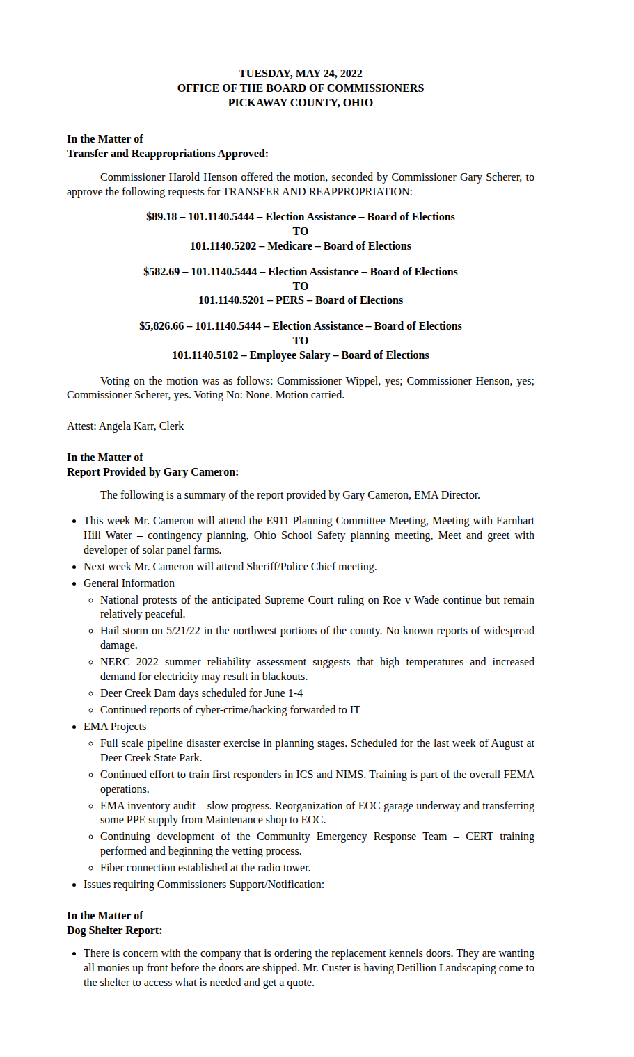TUESDAY, MAY 24, 2022
OFFICE OF THE BOARD OF COMMISSIONERS
PICKAWAY COUNTY, OHIO
In the Matter of
Transfer and Reappropriations Approved:
Commissioner Harold Henson offered the motion, seconded by Commissioner Gary Scherer, to approve the following requests for TRANSFER AND REAPPROPRIATION:
$89.18 – 101.1140.5444 – Election Assistance – Board of Elections
TO
101.1140.5202 – Medicare – Board of Elections
$582.69 – 101.1140.5444 – Election Assistance – Board of Elections
TO
101.1140.5201 – PERS – Board of Elections
$5,826.66 – 101.1140.5444 – Election Assistance – Board of Elections
TO
101.1140.5102 – Employee Salary – Board of Elections
Voting on the motion was as follows: Commissioner Wippel, yes; Commissioner Henson, yes; Commissioner Scherer, yes. Voting No: None. Motion carried.
Attest: Angela Karr, Clerk
In the Matter of
Report Provided by Gary Cameron:
The following is a summary of the report provided by Gary Cameron, EMA Director.
This week Mr. Cameron will attend the E911 Planning Committee Meeting, Meeting with Earnhart Hill Water – contingency planning, Ohio School Safety planning meeting, Meet and greet with developer of solar panel farms.
Next week Mr. Cameron will attend Sheriff/Police Chief meeting.
General Information
National protests of the anticipated Supreme Court ruling on Roe v Wade continue but remain relatively peaceful.
Hail storm on 5/21/22 in the northwest portions of the county. No known reports of widespread damage.
NERC 2022 summer reliability assessment suggests that high temperatures and increased demand for electricity may result in blackouts.
Deer Creek Dam days scheduled for June 1-4
Continued reports of cyber-crime/hacking forwarded to IT
EMA Projects
Full scale pipeline disaster exercise in planning stages. Scheduled for the last week of August at Deer Creek State Park.
Continued effort to train first responders in ICS and NIMS. Training is part of the overall FEMA operations.
EMA inventory audit – slow progress. Reorganization of EOC garage underway and transferring some PPE supply from Maintenance shop to EOC.
Continuing development of the Community Emergency Response Team – CERT training performed and beginning the vetting process.
Fiber connection established at the radio tower.
Issues requiring Commissioners Support/Notification:
In the Matter of
Dog Shelter Report:
There is concern with the company that is ordering the replacement kennels doors. They are wanting all monies up front before the doors are shipped. Mr. Custer is having Detillion Landscaping come to the shelter to access what is needed and get a quote.